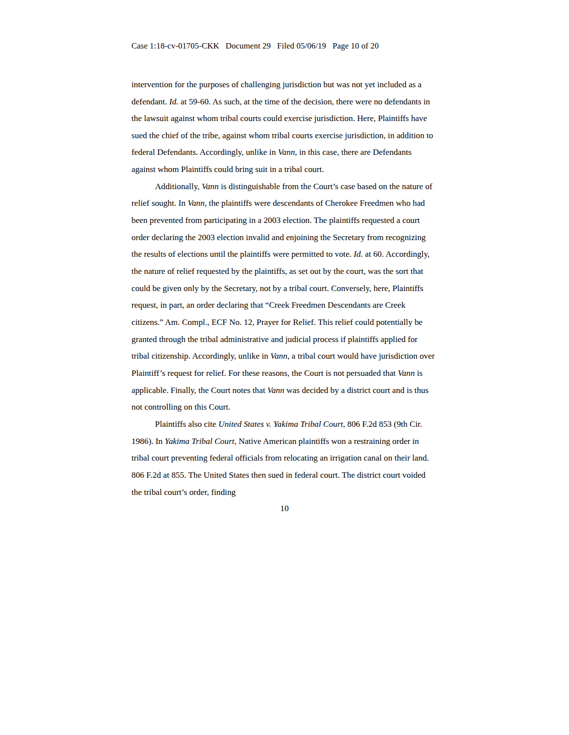Case 1:18-cv-01705-CKK Document 29 Filed 05/06/19 Page 10 of 20
intervention for the purposes of challenging jurisdiction but was not yet included as a defendant. Id. at 59-60. As such, at the time of the decision, there were no defendants in the lawsuit against whom tribal courts could exercise jurisdiction. Here, Plaintiffs have sued the chief of the tribe, against whom tribal courts exercise jurisdiction, in addition to federal Defendants. Accordingly, unlike in Vann, in this case, there are Defendants against whom Plaintiffs could bring suit in a tribal court.
Additionally, Vann is distinguishable from the Court’s case based on the nature of relief sought. In Vann, the plaintiffs were descendants of Cherokee Freedmen who had been prevented from participating in a 2003 election. The plaintiffs requested a court order declaring the 2003 election invalid and enjoining the Secretary from recognizing the results of elections until the plaintiffs were permitted to vote. Id. at 60. Accordingly, the nature of relief requested by the plaintiffs, as set out by the court, was the sort that could be given only by the Secretary, not by a tribal court. Conversely, here, Plaintiffs request, in part, an order declaring that “Creek Freedmen Descendants are Creek citizens.” Am. Compl., ECF No. 12, Prayer for Relief. This relief could potentially be granted through the tribal administrative and judicial process if plaintiffs applied for tribal citizenship. Accordingly, unlike in Vann, a tribal court would have jurisdiction over Plaintiff’s request for relief. For these reasons, the Court is not persuaded that Vann is applicable. Finally, the Court notes that Vann was decided by a district court and is thus not controlling on this Court.
Plaintiffs also cite United States v. Yakima Tribal Court, 806 F.2d 853 (9th Cir. 1986). In Yakima Tribal Court, Native American plaintiffs won a restraining order in tribal court preventing federal officials from relocating an irrigation canal on their land. 806 F.2d at 855. The United States then sued in federal court. The district court voided the tribal court’s order, finding
10